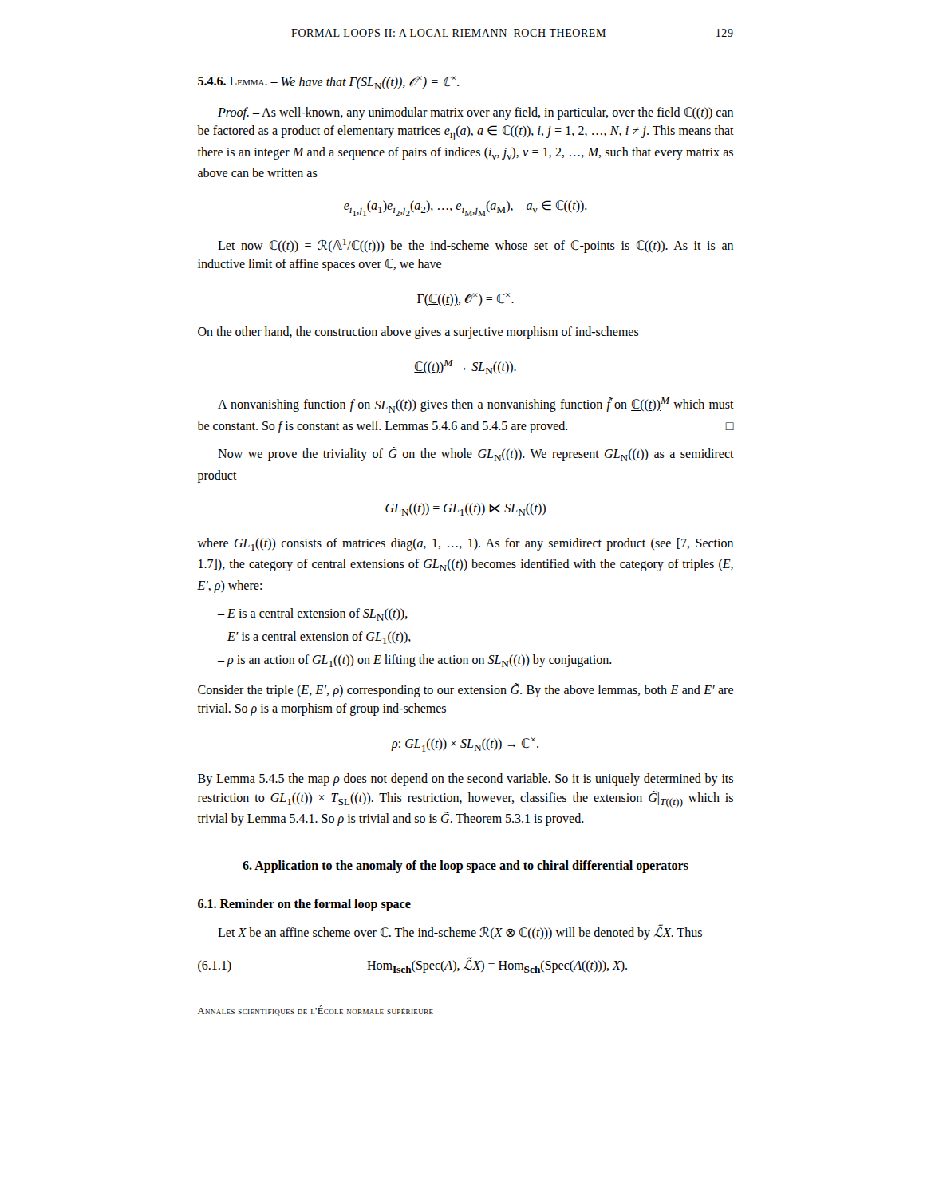FORMAL LOOPS II: A LOCAL RIEMANN–ROCH THEOREM 129
5.4.6. Lemma. – We have that Γ(SLN((t)), 𝒪×) = ℂ×.
Proof. – As well-known, any unimodular matrix over any field, in particular, over the field ℂ((t)) can be factored as a product of elementary matrices eij(a), a ∈ ℂ((t)), i, j = 1, 2, …, N, i ≠ j. This means that there is an integer M and a sequence of pairs of indices (iν, jν), ν = 1, 2, …, M, such that every matrix as above can be written as
ei1,j1(a1)ei2,j2(a2), …, eiM,jM(aM), aν ∈ ℂ((t)).
Let now ℂ((t)) = ℛ(𝔸1/ℂ((t))) be the ind-scheme whose set of ℂ-points is ℂ((t)). As it is an inductive limit of affine spaces over ℂ, we have
Γ(ℂ((t)), 𝒪×) = ℂ×.
On the other hand, the construction above gives a surjective morphism of ind-schemes
ℂ((t))M → SLN((t)).
A nonvanishing function f on SLN((t)) gives then a nonvanishing function f̃ on ℂ((t))M which must be constant. So f is constant as well. Lemmas 5.4.6 and 5.4.5 are proved. □
Now we prove the triviality of G̃ on the whole GLN((t)). We represent GLN((t)) as a semidirect product
GLN((t)) = GL1((t)) ⋉ SLN((t))
where GL1((t)) consists of matrices diag(a, 1, …, 1). As for any semidirect product (see [7, Section 1.7]), the category of central extensions of GLN((t)) becomes identified with the category of triples (E, E′, ρ) where:
E is a central extension of SLN((t)),
E′ is a central extension of GL1((t)),
ρ is an action of GL1((t)) on E lifting the action on SLN((t)) by conjugation.
Consider the triple (E, E′, ρ) corresponding to our extension G̃. By the above lemmas, both E and E′ are trivial. So ρ is a morphism of group ind-schemes
ρ: GL1((t)) × SLN((t)) → ℂ×.
By Lemma 5.4.5 the map ρ does not depend on the second variable. So it is uniquely determined by its restriction to GL1((t)) × TSL((t)). This restriction, however, classifies the extension G̃|T((t)) which is trivial by Lemma 5.4.1. So ρ is trivial and so is G̃. Theorem 5.3.1 is proved.
6. Application to the anomaly of the loop space and to chiral differential operators
6.1. Reminder on the formal loop space
Let X be an affine scheme over ℂ. The ind-scheme ℛ(X ⊗ ℂ((t))) will be denoted by ℒ̃X. Thus
(6.1.1) HomIsch(Spec(A), ℒ̃X) = HomSch(Spec(A((t))), X).
Annales scientifiques de l'École normale supérieure